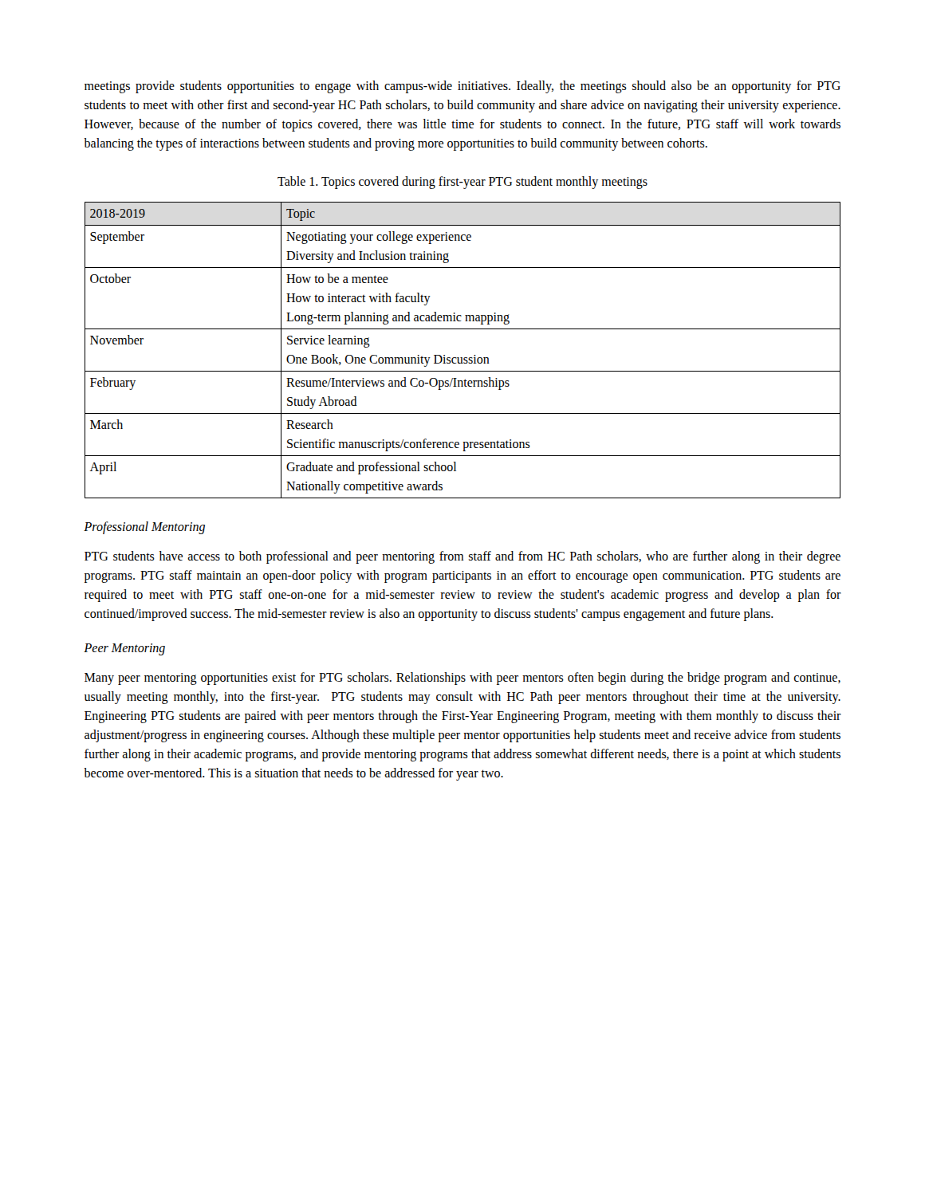meetings provide students opportunities to engage with campus-wide initiatives. Ideally, the meetings should also be an opportunity for PTG students to meet with other first and second-year HC Path scholars, to build community and share advice on navigating their university experience. However, because of the number of topics covered, there was little time for students to connect. In the future, PTG staff will work towards balancing the types of interactions between students and proving more opportunities to build community between cohorts.
Table 1. Topics covered during first-year PTG student monthly meetings
| 2018-2019 | Topic |
| --- | --- |
| September | Negotiating your college experience Diversity and Inclusion training |
| October | How to be a mentee How to interact with faculty Long-term planning and academic mapping |
| November | Service learning One Book, One Community Discussion |
| February | Resume/Interviews and Co-Ops/Internships Study Abroad |
| March | Research Scientific manuscripts/conference presentations |
| April | Graduate and professional school Nationally competitive awards |
Professional Mentoring
PTG students have access to both professional and peer mentoring from staff and from HC Path scholars, who are further along in their degree programs. PTG staff maintain an open-door policy with program participants in an effort to encourage open communication. PTG students are required to meet with PTG staff one-on-one for a mid-semester review to review the student's academic progress and develop a plan for continued/improved success. The mid-semester review is also an opportunity to discuss students' campus engagement and future plans.
Peer Mentoring
Many peer mentoring opportunities exist for PTG scholars. Relationships with peer mentors often begin during the bridge program and continue, usually meeting monthly, into the first-year. PTG students may consult with HC Path peer mentors throughout their time at the university. Engineering PTG students are paired with peer mentors through the First-Year Engineering Program, meeting with them monthly to discuss their adjustment/progress in engineering courses. Although these multiple peer mentor opportunities help students meet and receive advice from students further along in their academic programs, and provide mentoring programs that address somewhat different needs, there is a point at which students become over-mentored. This is a situation that needs to be addressed for year two.